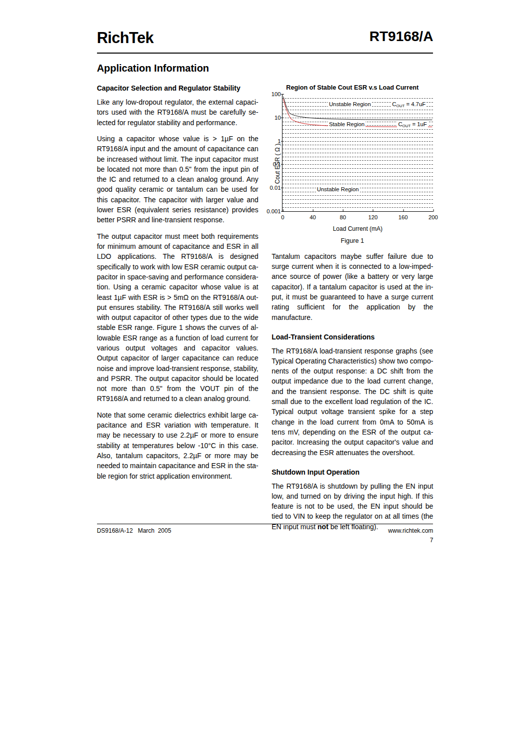RichTek
RT9168/A
Application Information
Capacitor Selection and Regulator Stability
Like any low-dropout regulator, the external capacitors used with the RT9168/A must be carefully selected for regulator stability and performance.
Using a capacitor whose value is > 1µF on the RT9168/A input and the amount of capacitance can be increased without limit. The input capacitor must be located not more than 0.5" from the input pin of the IC and returned to a clean analog ground. Any good quality ceramic or tantalum can be used for this capacitor. The capacitor with larger value and lower ESR (equivalent series resistance) provides better PSRR and line-transient response.
The output capacitor must meet both requirements for minimum amount of capacitance and ESR in all LDO applications. The RT9168/A is designed specifically to work with low ESR ceramic output capacitor in space-saving and performance consideration. Using a ceramic capacitor whose value is at least 1µF with ESR is > 5mΩ on the RT9168/A output ensures stability. The RT9168/A still works well with output capacitor of other types due to the wide stable ESR range. Figure 1 shows the curves of allowable ESR range as a function of load current for various output voltages and capacitor values. Output capacitor of larger capacitance can reduce noise and improve load-transient response, stability, and PSRR. The output capacitor should be located not more than 0.5" from the VOUT pin of the RT9168/A and returned to a clean analog ground.
Note that some ceramic dielectrics exhibit large capacitance and ESR variation with temperature. It may be necessary to use 2.2µF or more to ensure stability at temperatures below -10°C in this case. Also, tantalum capacitors, 2.2µF or more may be needed to maintain capacitance and ESR in the stable region for strict application environment.
Region of Stable Cout ESR v.s Load Current
Cout ESR ( Ω )
100
10
1
0.1
0.01
0.001
Unstable Region
COUT = 4.7uF
Stable Region
COUT = 1uF
Unstable Region
0
40
80
120
160
200
Load Current (mA)
Figure 1
Tantalum capacitors maybe suffer failure due to surge current when it is connected to a low-impedance source of power (like a battery or very large capacitor). If a tantalum capacitor is used at the input, it must be guaranteed to have a surge current rating sufficient for the application by the manufacture.
Load-Transient Considerations
The RT9168/A load-transient response graphs (see Typical Operating Characteristics) show two components of the output response: a DC shift from the output impedance due to the load current change, and the transient response. The DC shift is quite small due to the excellent load regulation of the IC. Typical output voltage transient spike for a step change in the load current from 0mA to 50mA is tens mV, depending on the ESR of the output capacitor. Increasing the output capacitor's value and decreasing the ESR attenuates the overshoot.
Shutdown Input Operation
The RT9168/A is shutdown by pulling the EN input low, and turned on by driving the input high. If this feature is not to be used, the EN input should be tied to VIN to keep the regulator on at all times (the EN input must not be left floating).
DS9168/A-12 March 2005
www.richtek.com
7